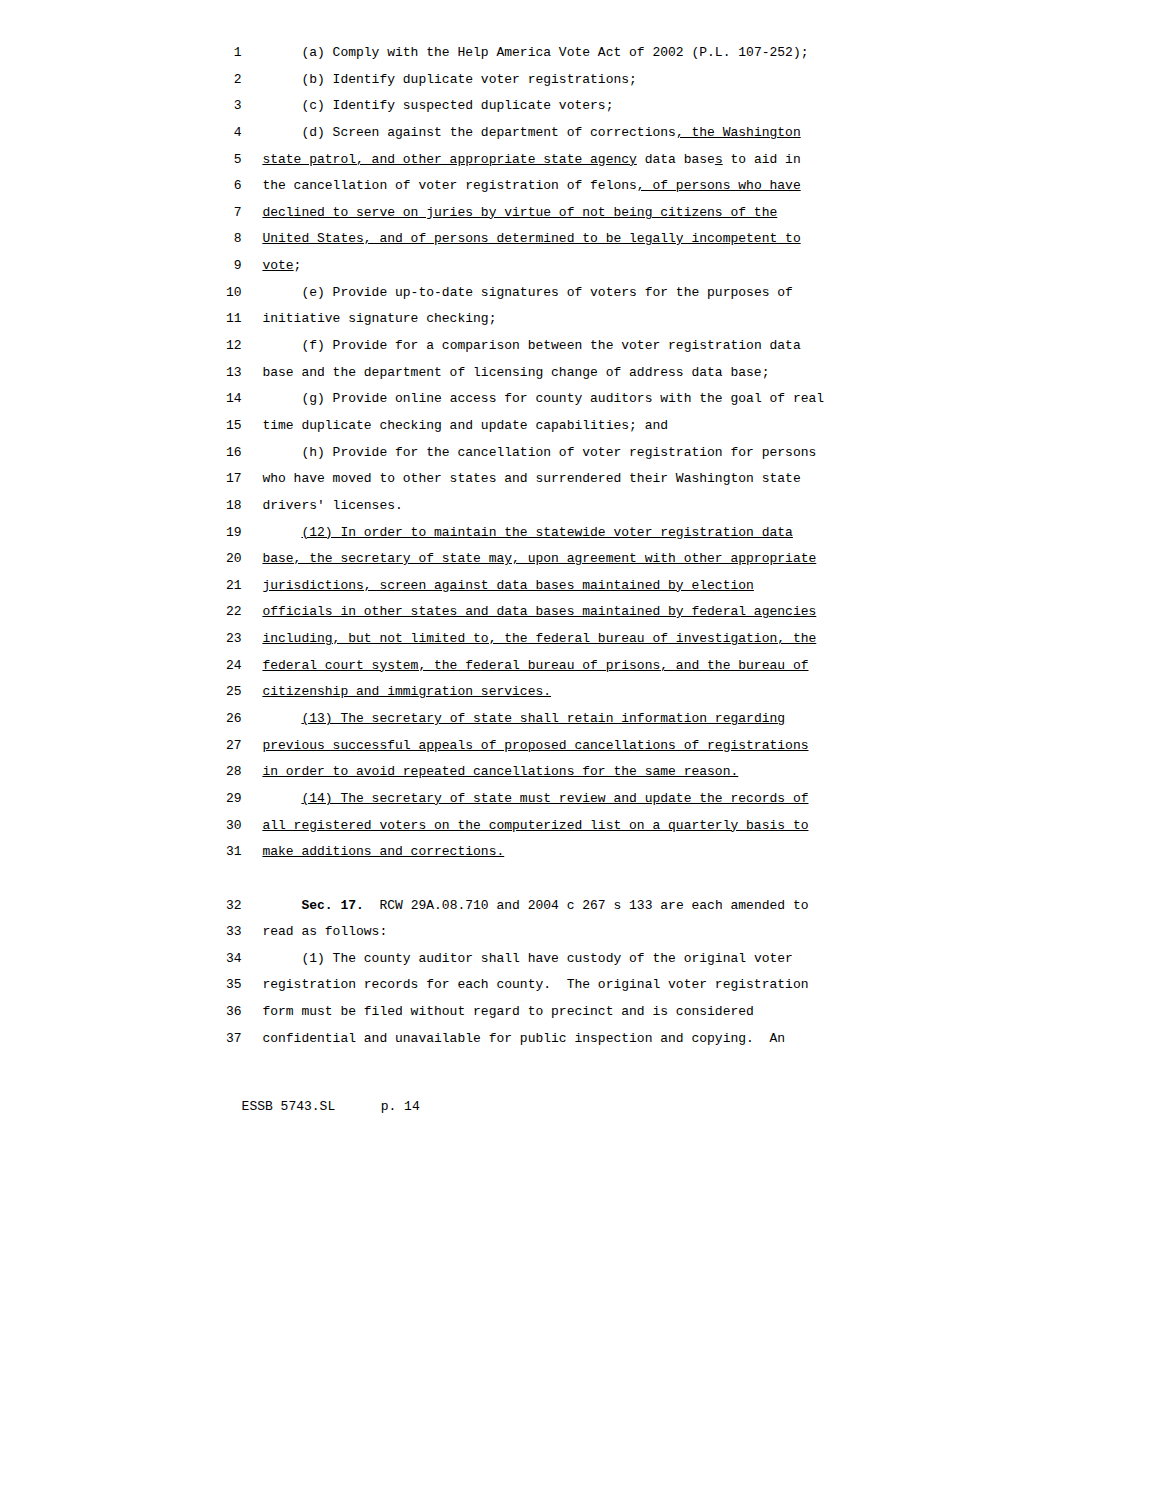1 (a) Comply with the Help America Vote Act of 2002 (P.L. 107-252);
2 (b) Identify duplicate voter registrations;
3 (c) Identify suspected duplicate voters;
4 (d) Screen against the department of corrections, the Washington
5 state patrol, and other appropriate state agency data bases to aid in
6 the cancellation of voter registration of felons, of persons who have
7 declined to serve on juries by virtue of not being citizens of the
8 United States, and of persons determined to be legally incompetent to
9 vote;
10 (e) Provide up-to-date signatures of voters for the purposes of
11 initiative signature checking;
12 (f) Provide for a comparison between the voter registration data
13 base and the department of licensing change of address data base;
14 (g) Provide online access for county auditors with the goal of real
15 time duplicate checking and update capabilities; and
16 (h) Provide for the cancellation of voter registration for persons
17 who have moved to other states and surrendered their Washington state
18 drivers' licenses.
19 (12) In order to maintain the statewide voter registration data
20 base, the secretary of state may, upon agreement with other appropriate
21 jurisdictions, screen against data bases maintained by election
22 officials in other states and data bases maintained by federal agencies
23 including, but not limited to, the federal bureau of investigation, the
24 federal court system, the federal bureau of prisons, and the bureau of
25 citizenship and immigration services.
26 (13) The secretary of state shall retain information regarding
27 previous successful appeals of proposed cancellations of registrations
28 in order to avoid repeated cancellations for the same reason.
29 (14) The secretary of state must review and update the records of
30 all registered voters on the computerized list on a quarterly basis to
31 make additions and corrections.
32 Sec. 17. RCW 29A.08.710 and 2004 c 267 s 133 are each amended to
33 read as follows:
34 (1) The county auditor shall have custody of the original voter
35 registration records for each county. The original voter registration
36 form must be filed without regard to precinct and is considered
37 confidential and unavailable for public inspection and copying. An
ESSB 5743.SL p. 14